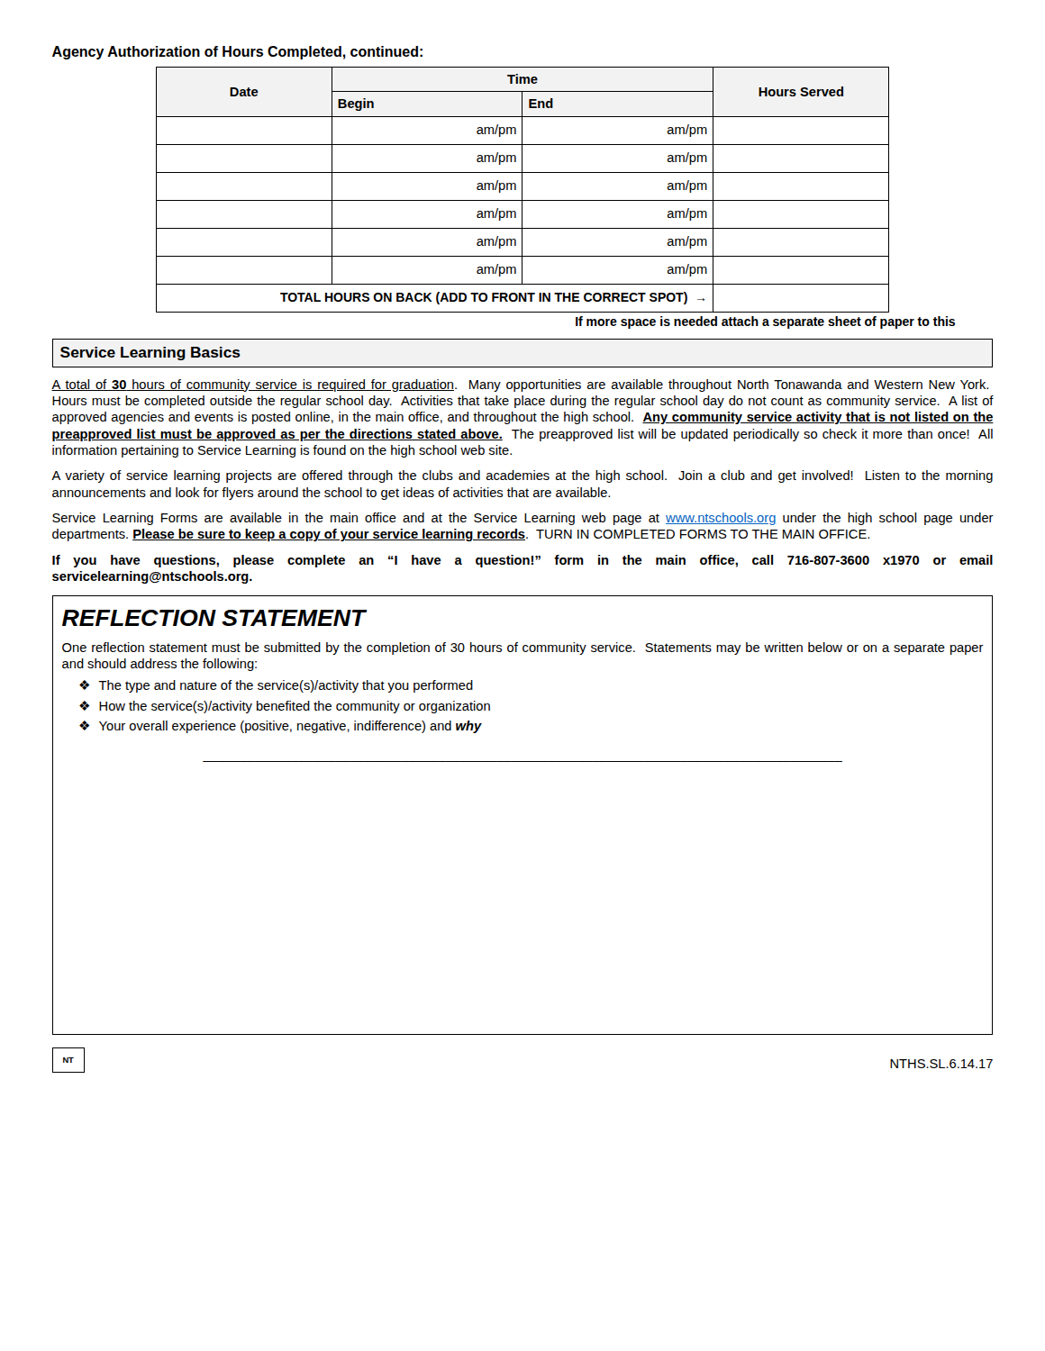Agency Authorization of Hours Completed, continued:
| Date | Time | Hours Served |
| --- | --- | --- |
| Begin | End |
| | am/pm | am/pm | |
| | am/pm | am/pm | |
| | am/pm | am/pm | |
| | am/pm | am/pm | |
| | am/pm | am/pm | |
| | am/pm | am/pm | |
| TOTAL HOURS ON BACK (ADD TO FRONT IN THE CORRECT SPOT) → | |
If more space is needed attach a separate sheet of paper to this
Service Learning Basics
A total of 30 hours of community service is required for graduation. Many opportunities are available throughout North Tonawanda and Western New York. Hours must be completed outside the regular school day. Activities that take place during the regular school day do not count as community service. A list of approved agencies and events is posted online, in the main office, and throughout the high school. Any community service activity that is not listed on the preapproved list must be approved as per the directions stated above. The preapproved list will be updated periodically so check it more than once! All information pertaining to Service Learning is found on the high school web site.
A variety of service learning projects are offered through the clubs and academies at the high school. Join a club and get involved! Listen to the morning announcements and look for flyers around the school to get ideas of activities that are available.
Service Learning Forms are available in the main office and at the Service Learning web page at www.ntschools.org under the high school page under departments. Please be sure to keep a copy of your service learning records. TURN IN COMPLETED FORMS TO THE MAIN OFFICE.
If you have questions, please complete an “I have a question!” form in the main office, call 716-807-3600 x1970 or email servicelearning@ntschools.org.
REFLECTION STATEMENT
One reflection statement must be submitted by the completion of 30 hours of community service. Statements may be written below or on a separate paper and should address the following:
The type and nature of the service(s)/activity that you performed
How the service(s)/activity benefited the community or organization
Your overall experience (positive, negative, indifference) and why
_______________________________________________________________________________________
NT NTHS.SL.6.14.17